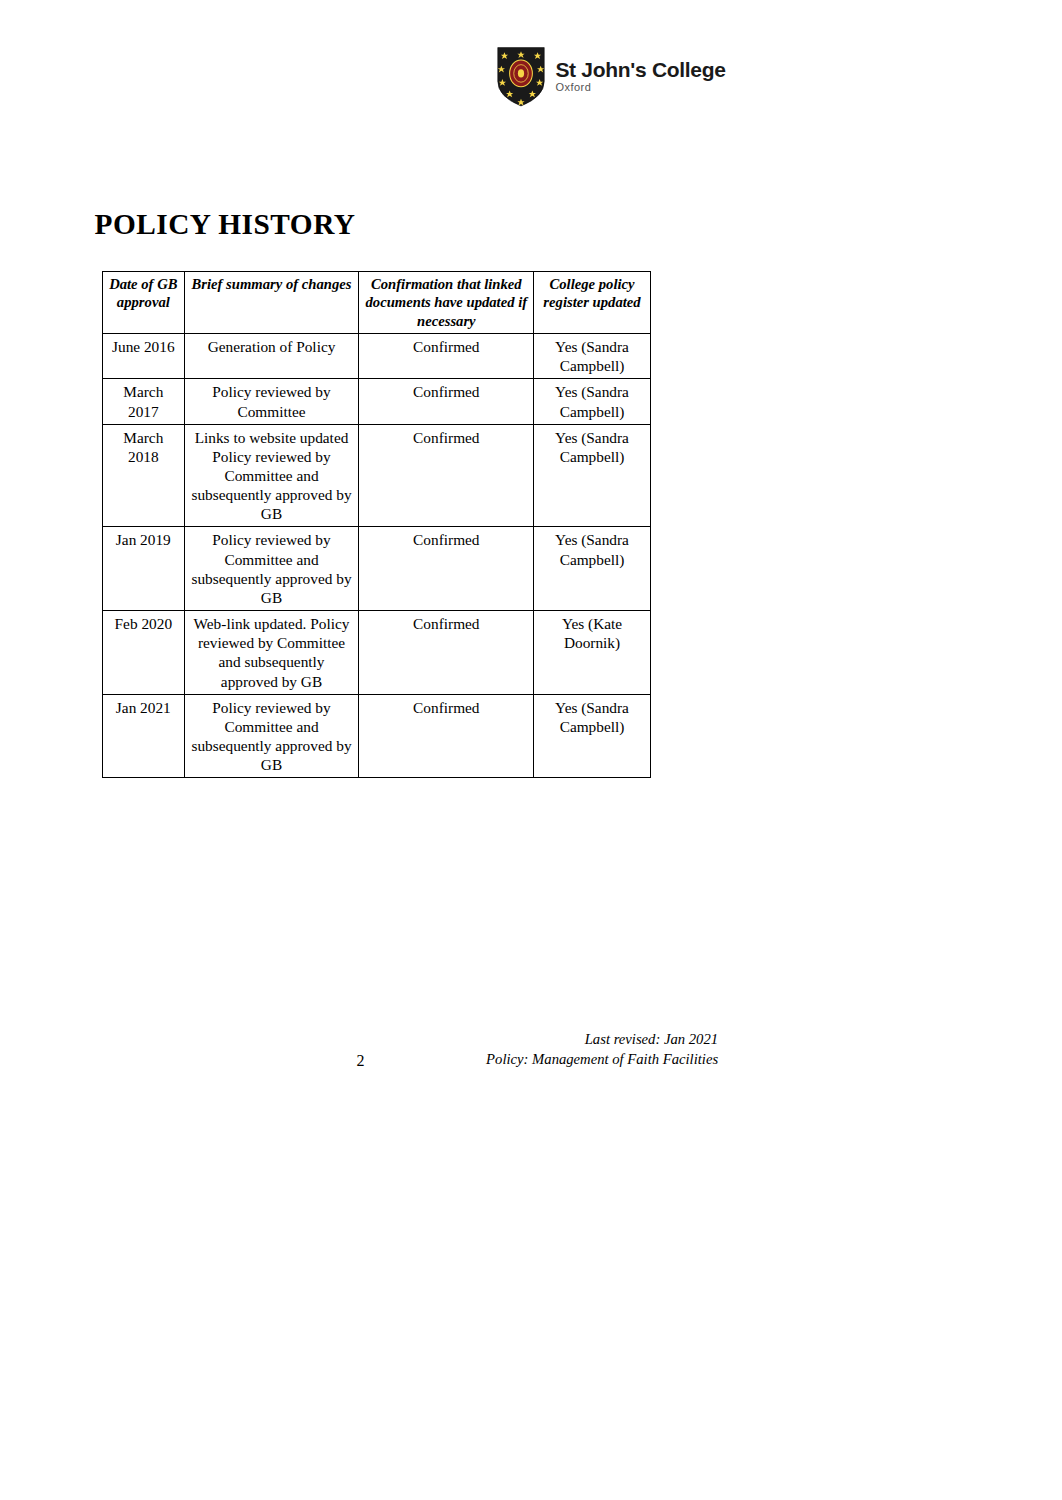St John's College
Oxford
POLICY HISTORY
| Date of GB approval | Brief summary of changes | Confirmation that linked documents have updated if necessary | College policy register updated |
| --- | --- | --- | --- |
| June 2016 | Generation of Policy | Confirmed | Yes (Sandra Campbell) |
| March 2017 | Policy reviewed by Committee | Confirmed | Yes (Sandra Campbell) |
| March 2018 | Links to website updated Policy reviewed by Committee and subsequently approved by GB | Confirmed | Yes (Sandra Campbell) |
| Jan 2019 | Policy reviewed by Committee and subsequently approved by GB | Confirmed | Yes (Sandra Campbell) |
| Feb 2020 | Web-link updated. Policy reviewed by Committee and subsequently approved by GB | Confirmed | Yes (Kate Doornik) |
| Jan 2021 | Policy reviewed by Committee and subsequently approved by GB | Confirmed | Yes (Sandra Campbell) |
2
Last revised: Jan 2021
Policy: Management of Faith Facilities